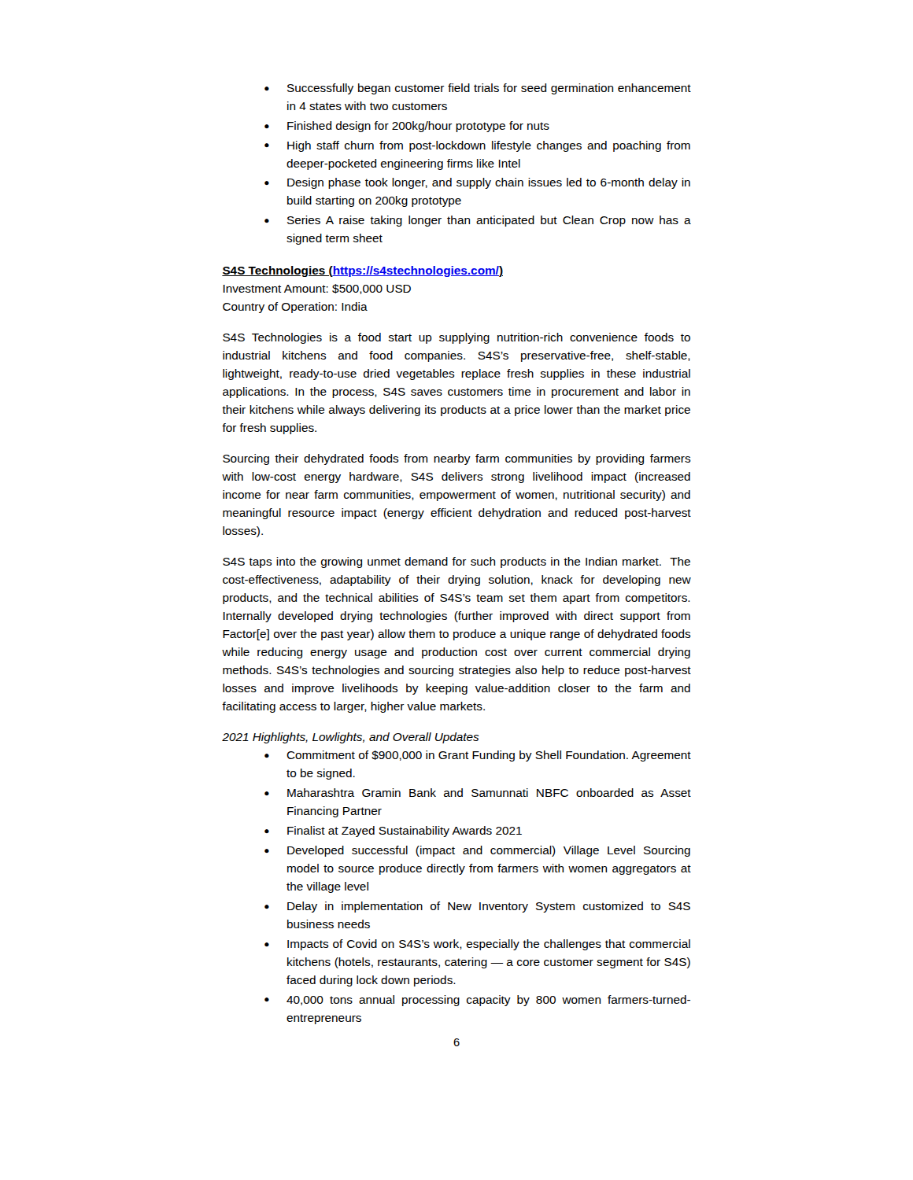Successfully began customer field trials for seed germination enhancement in 4 states with two customers
Finished design for 200kg/hour prototype for nuts
High staff churn from post-lockdown lifestyle changes and poaching from deeper-pocketed engineering firms like Intel
Design phase took longer, and supply chain issues led to 6-month delay in build starting on 200kg prototype
Series A raise taking longer than anticipated but Clean Crop now has a signed term sheet
S4S Technologies (https://s4stechnologies.com/)
Investment Amount: $500,000 USD
Country of Operation: India
S4S Technologies is a food start up supplying nutrition-rich convenience foods to industrial kitchens and food companies. S4S’s preservative-free, shelf-stable, lightweight, ready-to-use dried vegetables replace fresh supplies in these industrial applications. In the process, S4S saves customers time in procurement and labor in their kitchens while always delivering its products at a price lower than the market price for fresh supplies.
Sourcing their dehydrated foods from nearby farm communities by providing farmers with low-cost energy hardware, S4S delivers strong livelihood impact (increased income for near farm communities, empowerment of women, nutritional security) and meaningful resource impact (energy efficient dehydration and reduced post-harvest losses).
S4S taps into the growing unmet demand for such products in the Indian market. The cost-effectiveness, adaptability of their drying solution, knack for developing new products, and the technical abilities of S4S’s team set them apart from competitors. Internally developed drying technologies (further improved with direct support from Factor[e] over the past year) allow them to produce a unique range of dehydrated foods while reducing energy usage and production cost over current commercial drying methods. S4S’s technologies and sourcing strategies also help to reduce post-harvest losses and improve livelihoods by keeping value-addition closer to the farm and facilitating access to larger, higher value markets.
2021 Highlights, Lowlights, and Overall Updates
Commitment of $900,000 in Grant Funding by Shell Foundation. Agreement to be signed.
Maharashtra Gramin Bank and Samunnati NBFC onboarded as Asset Financing Partner
Finalist at Zayed Sustainability Awards 2021
Developed successful (impact and commercial) Village Level Sourcing model to source produce directly from farmers with women aggregators at the village level
Delay in implementation of New Inventory System customized to S4S business needs
Impacts of Covid on S4S’s work, especially the challenges that commercial kitchens (hotels, restaurants, catering — a core customer segment for S4S) faced during lock down periods.
40,000 tons annual processing capacity by 800 women farmers-turned-entrepreneurs
6